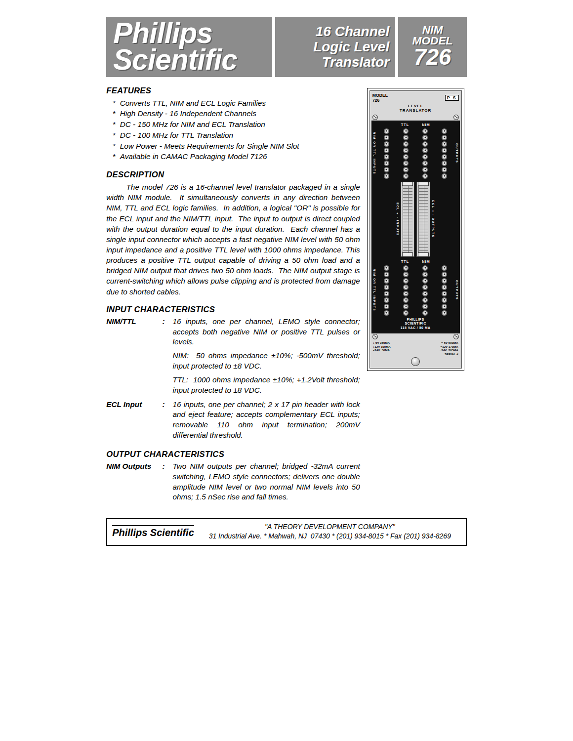Phillips Scientific
16 Channel
Logic Level
Translator
NIM
MODEL
726
FEATURES
Converts TTL, NIM and ECL Logic Families
High Density - 16 Independent Channels
DC - 150 MHz for NIM and ECL Translation
DC - 100 MHz for TTL Translation
Low Power - Meets Requirements for Single NIM Slot
Available in CAMAC Packaging Model 7126
DESCRIPTION
The model 726 is a 16-channel level translator packaged in a single width NIM module. It simultaneously converts in any direction between NIM, TTL and ECL logic families. In addition, a logical "OR" is possible for the ECL input and the NIM/TTL input. The input to output is direct coupled with the output duration equal to the input duration. Each channel has a single input connector which accepts a fast negative NIM level with 50 ohm input impedance and a positive TTL level with 1000 ohms impedance. This produces a positive TTL output capable of driving a 50 ohm load and a bridged NIM output that drives two 50 ohm loads. The NIM output stage is current-switching which allows pulse clipping and is protected from damage due to shorted cables.
INPUT CHARACTERISTICS
| NIM/TTL | : | 16 inputs, one per channel, LEMO style connector; accepts both negative NIM or positive TTL pulses or levels. NIM: 50 ohms impedance ±10%; -500mV threshold; input protected to ±8 VDC. TTL: 1000 ohms impedance ±10%; +1.2Volt threshold; input protected to ±8 VDC. |
| ECL Input | : | 16 inputs, one per channel; 2 x 17 pin header with lock and eject feature; accepts complementary ECL inputs; removable 110 ohm input termination; 200mV differential threshold. |
OUTPUT CHARACTERISTICS
| NIM Outputs | : | Two NIM outputs per channel; bridged -32mA current switching, LEMO style connectors; delivers one double amplitude NIM level or two normal NIM levels into 50 ohms; 1.5 nSec rise and fall times. |
MODEL
726 P S
LEVEL
TRANSLATOR
TTL NIM
NIM OR TTL INPUTS
OUTPUTS
ECL + - INPUTS
ECL + - OUTPUTS
TTL NIM
NIM OR TTL INPUTS
OUTPUTS
PHILLIPS
SCIENTIFIC
115 VAC / 50 MA
+ 6V 350MA
+12V 100MA
+24V 50MA
− 6V 500MA
−12V 170MA
−24V 305MA
SERIAL #
Phillips Scientific
"A THEORY DEVELOPMENT COMPANY"
31 Industrial Ave. * Mahwah, NJ 07430 * (201) 934-8015 * Fax (201) 934-8269